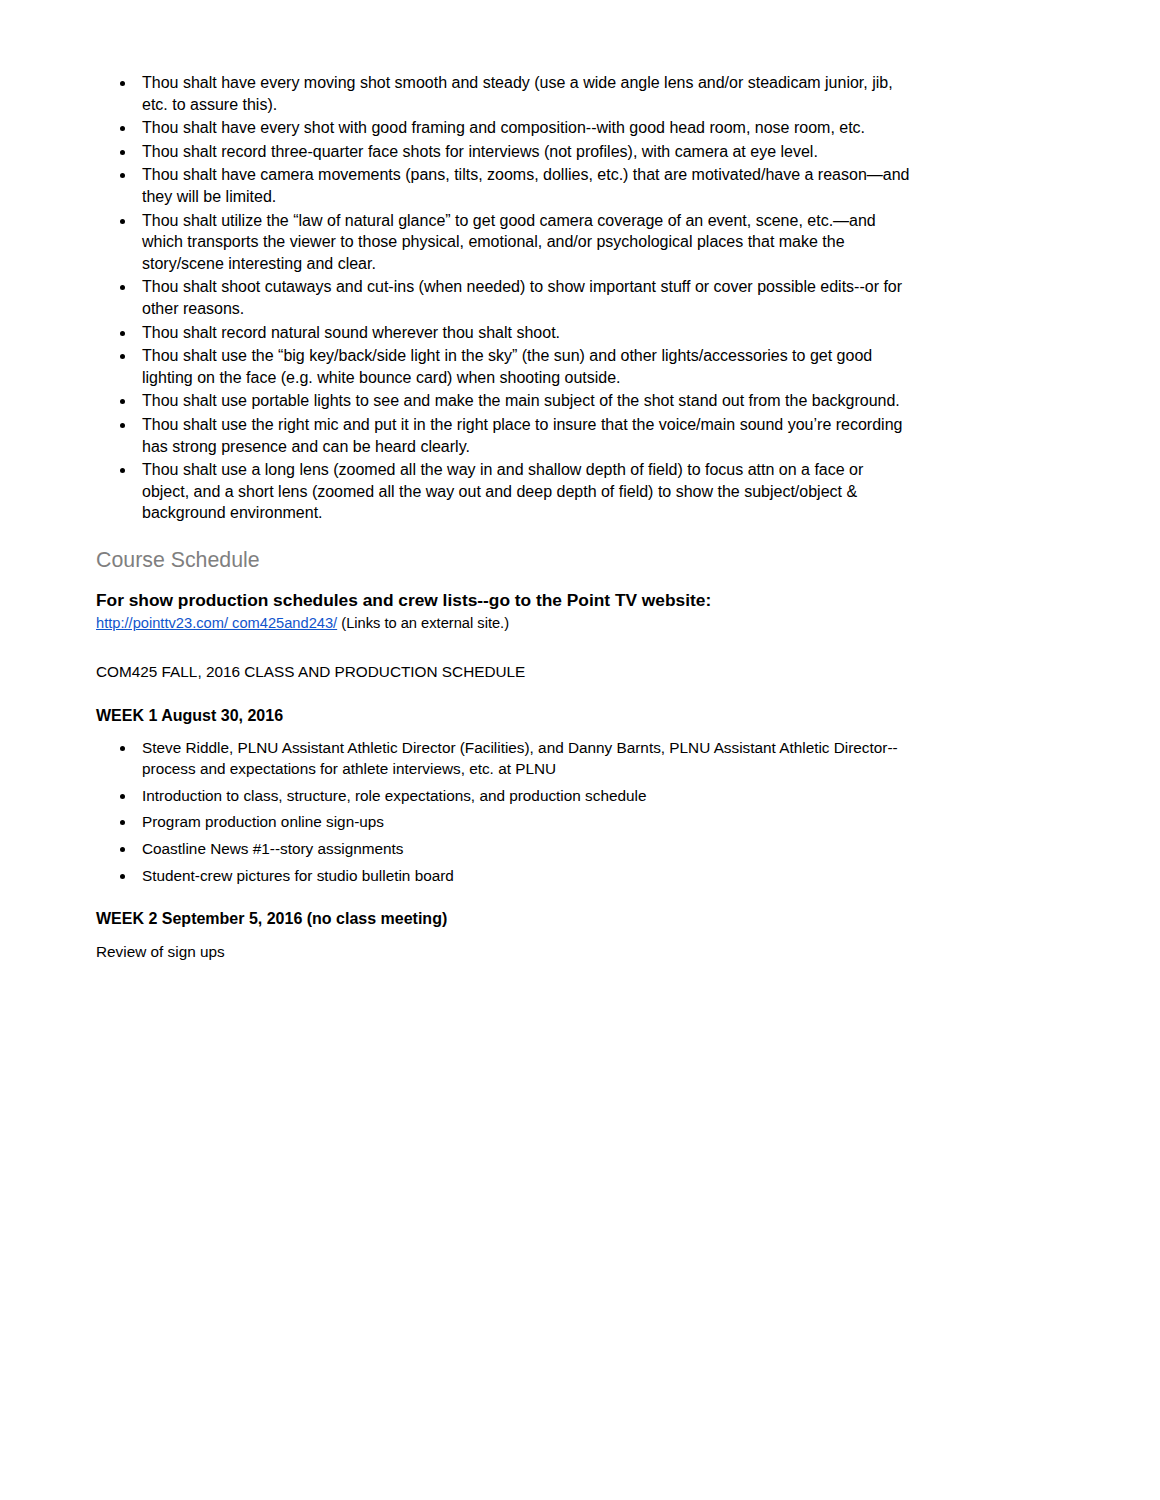Thou shalt have every moving shot smooth and steady (use a wide angle lens and/or steadicam junior, jib, etc. to assure this).
Thou shalt have every shot with good framing and composition--with good head room, nose room, etc.
Thou shalt record three-quarter face shots for interviews (not profiles), with camera at eye level.
Thou shalt have camera movements (pans, tilts, zooms, dollies, etc.) that are motivated/have a reason—and they will be limited.
Thou shalt utilize the “law of natural glance” to get good camera coverage of an event, scene, etc.—and which transports the viewer to those physical, emotional, and/or psychological places that make the story/scene interesting and clear.
Thou shalt shoot cutaways and cut-ins (when needed) to show important stuff or cover possible edits--or for other reasons.
Thou shalt record natural sound wherever thou shalt shoot.
Thou shalt use the “big key/back/side light in the sky” (the sun) and other lights/accessories to get good lighting on the face (e.g. white bounce card) when shooting outside.
Thou shalt use portable lights to see and make the main subject of the shot stand out from the background.
Thou shalt use the right mic and put it in the right place to insure that the voice/main sound you’re recording has strong presence and can be heard clearly.
Thou shalt use a long lens (zoomed all the way in and shallow depth of field) to focus attn on a face or object, and a short lens (zoomed all the way out and deep depth of field) to show the subject/object & background environment.
Course Schedule
For show production schedules and crew lists--go to the Point TV website:
http://pointtv23.com/ com425and243/ (Links to an external site.)
COM425 FALL, 2016 CLASS AND PRODUCTION SCHEDULE
WEEK 1 August 30, 2016
Steve Riddle, PLNU Assistant Athletic Director (Facilities), and Danny Barnts, PLNU Assistant Athletic Director--process and expectations for athlete interviews, etc. at PLNU
Introduction to class, structure, role expectations, and production schedule
Program production online sign-ups
Coastline News #1--story assignments
Student-crew pictures for studio bulletin board
WEEK 2 September 5, 2016 (no class meeting)
Review of sign ups